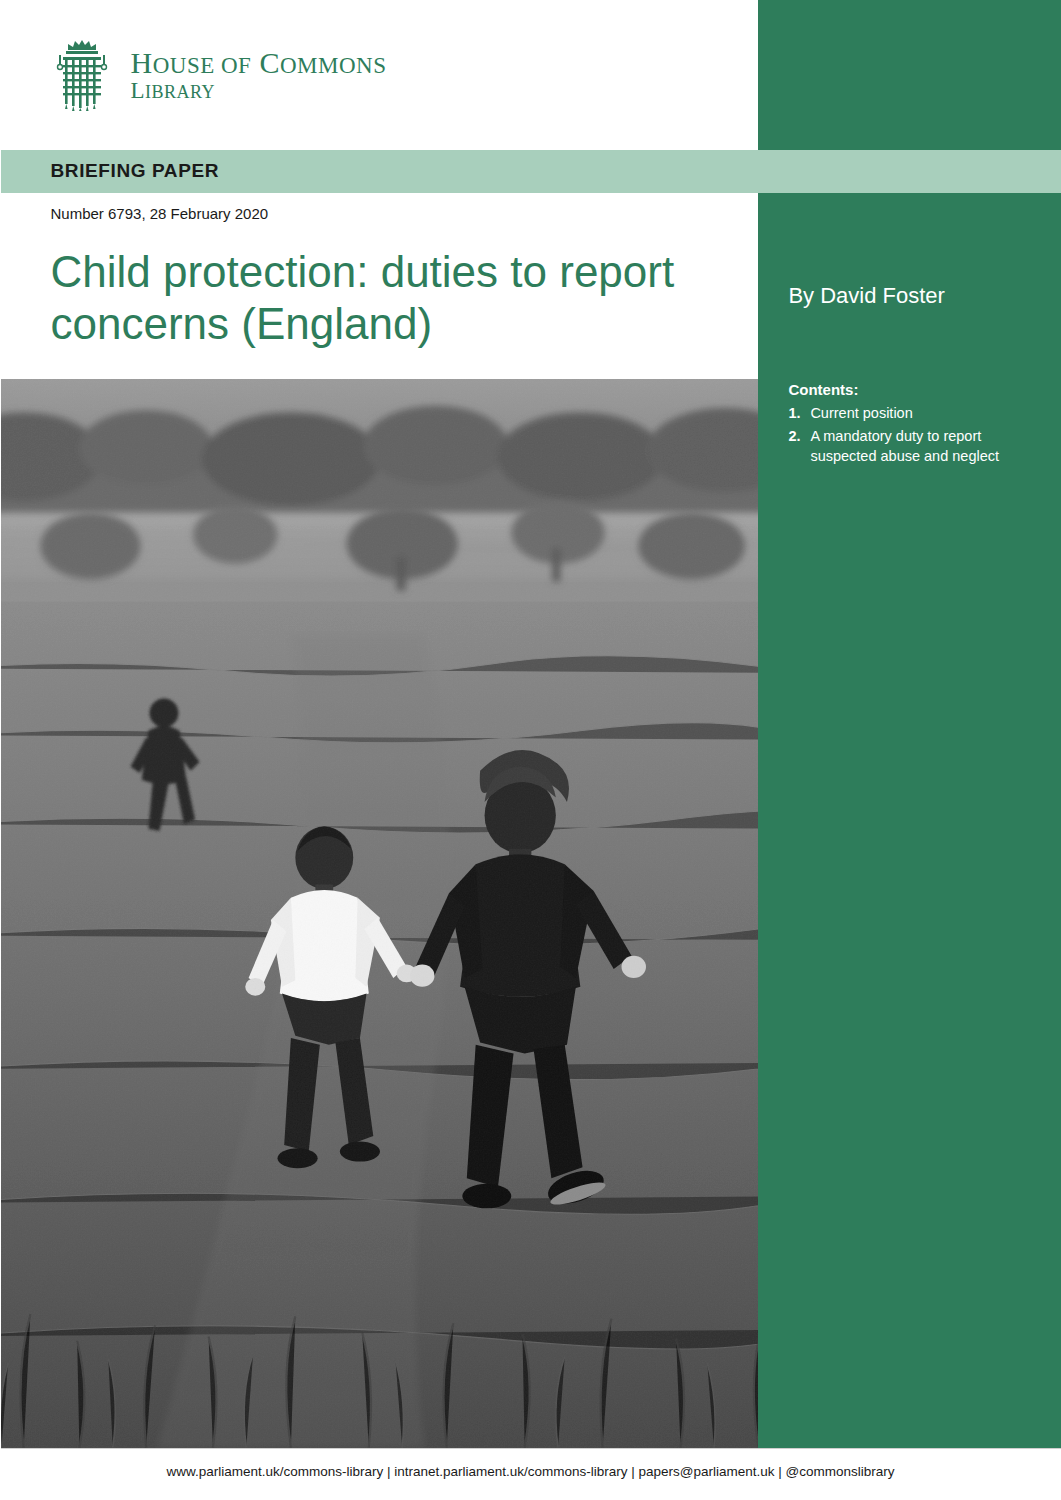HOUSE OF COMMONS
LIBRARY
BRIEFING PAPER
Number 6793, 28 February 2020
Child protection: duties to report concerns (England)
By David Foster
Contents:
1. Current position
2. A mandatory duty to report suspected abuse and neglect
www.parliament.uk/commons-library | intranet.parliament.uk/commons-library | papers@parliament.uk | @commonslibrary